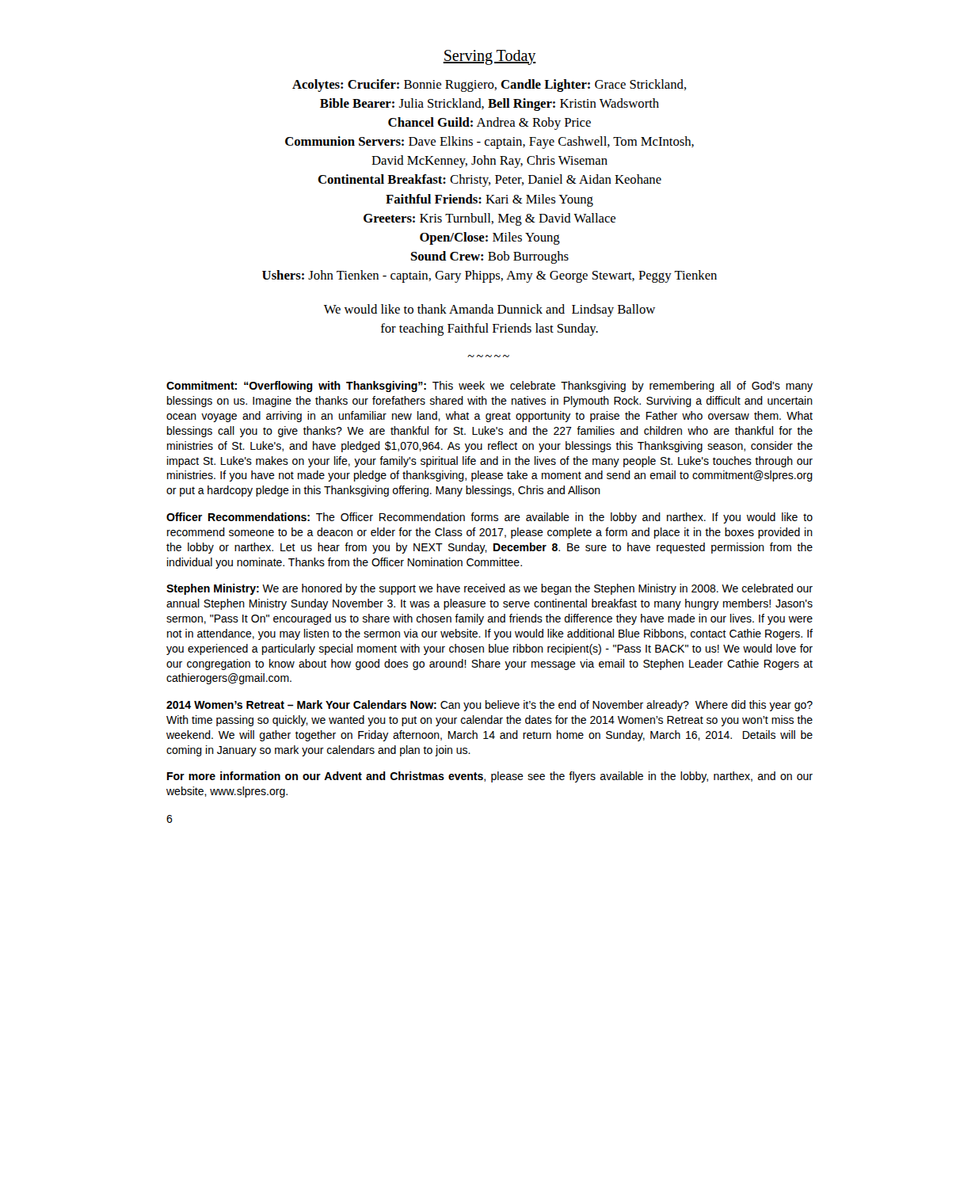Serving Today
Acolytes: Crucifer: Bonnie Ruggiero, Candle Lighter: Grace Strickland,
Bible Bearer: Julia Strickland, Bell Ringer: Kristin Wadsworth
Chancel Guild: Andrea & Roby Price
Communion Servers: Dave Elkins - captain, Faye Cashwell, Tom McIntosh,
David McKenney, John Ray, Chris Wiseman
Continental Breakfast: Christy, Peter, Daniel & Aidan Keohane
Faithful Friends: Kari & Miles Young
Greeters: Kris Turnbull, Meg & David Wallace
Open/Close: Miles Young
Sound Crew: Bob Burroughs
Ushers: John Tienken - captain, Gary Phipps, Amy & George Stewart, Peggy Tienken
We would like to thank Amanda Dunnick and Lindsay Ballow
for teaching Faithful Friends last Sunday.
~~~~~
Commitment: “Overflowing with Thanksgiving”: This week we celebrate Thanksgiving by remembering all of God's many blessings on us. Imagine the thanks our forefathers shared with the natives in Plymouth Rock. Surviving a difficult and uncertain ocean voyage and arriving in an unfamiliar new land, what a great opportunity to praise the Father who oversaw them. What blessings call you to give thanks? We are thankful for St. Luke's and the 227 families and children who are thankful for the ministries of St. Luke's, and have pledged $1,070,964. As you reflect on your blessings this Thanksgiving season, consider the impact St. Luke's makes on your life, your family's spiritual life and in the lives of the many people St. Luke's touches through our ministries. If you have not made your pledge of thanksgiving, please take a moment and send an email to commitment@slpres.org or put a hardcopy pledge in this Thanksgiving offering. Many blessings, Chris and Allison
Officer Recommendations: The Officer Recommendation forms are available in the lobby and narthex. If you would like to recommend someone to be a deacon or elder for the Class of 2017, please complete a form and place it in the boxes provided in the lobby or narthex. Let us hear from you by NEXT Sunday, December 8. Be sure to have requested permission from the individual you nominate. Thanks from the Officer Nomination Committee.
Stephen Ministry: We are honored by the support we have received as we began the Stephen Ministry in 2008. We celebrated our annual Stephen Ministry Sunday November 3. It was a pleasure to serve continental breakfast to many hungry members! Jason's sermon, "Pass It On" encouraged us to share with chosen family and friends the difference they have made in our lives. If you were not in attendance, you may listen to the sermon via our website. If you would like additional Blue Ribbons, contact Cathie Rogers. If you experienced a particularly special moment with your chosen blue ribbon recipient(s) - "Pass It BACK" to us! We would love for our congregation to know about how good does go around! Share your message via email to Stephen Leader Cathie Rogers at cathierogers@gmail.com.
2014 Women’s Retreat – Mark Your Calendars Now: Can you believe it’s the end of November already? Where did this year go? With time passing so quickly, we wanted you to put on your calendar the dates for the 2014 Women’s Retreat so you won’t miss the weekend. We will gather together on Friday afternoon, March 14 and return home on Sunday, March 16, 2014. Details will be coming in January so mark your calendars and plan to join us.
For more information on our Advent and Christmas events, please see the flyers available in the lobby, narthex, and on our website, www.slpres.org.
6